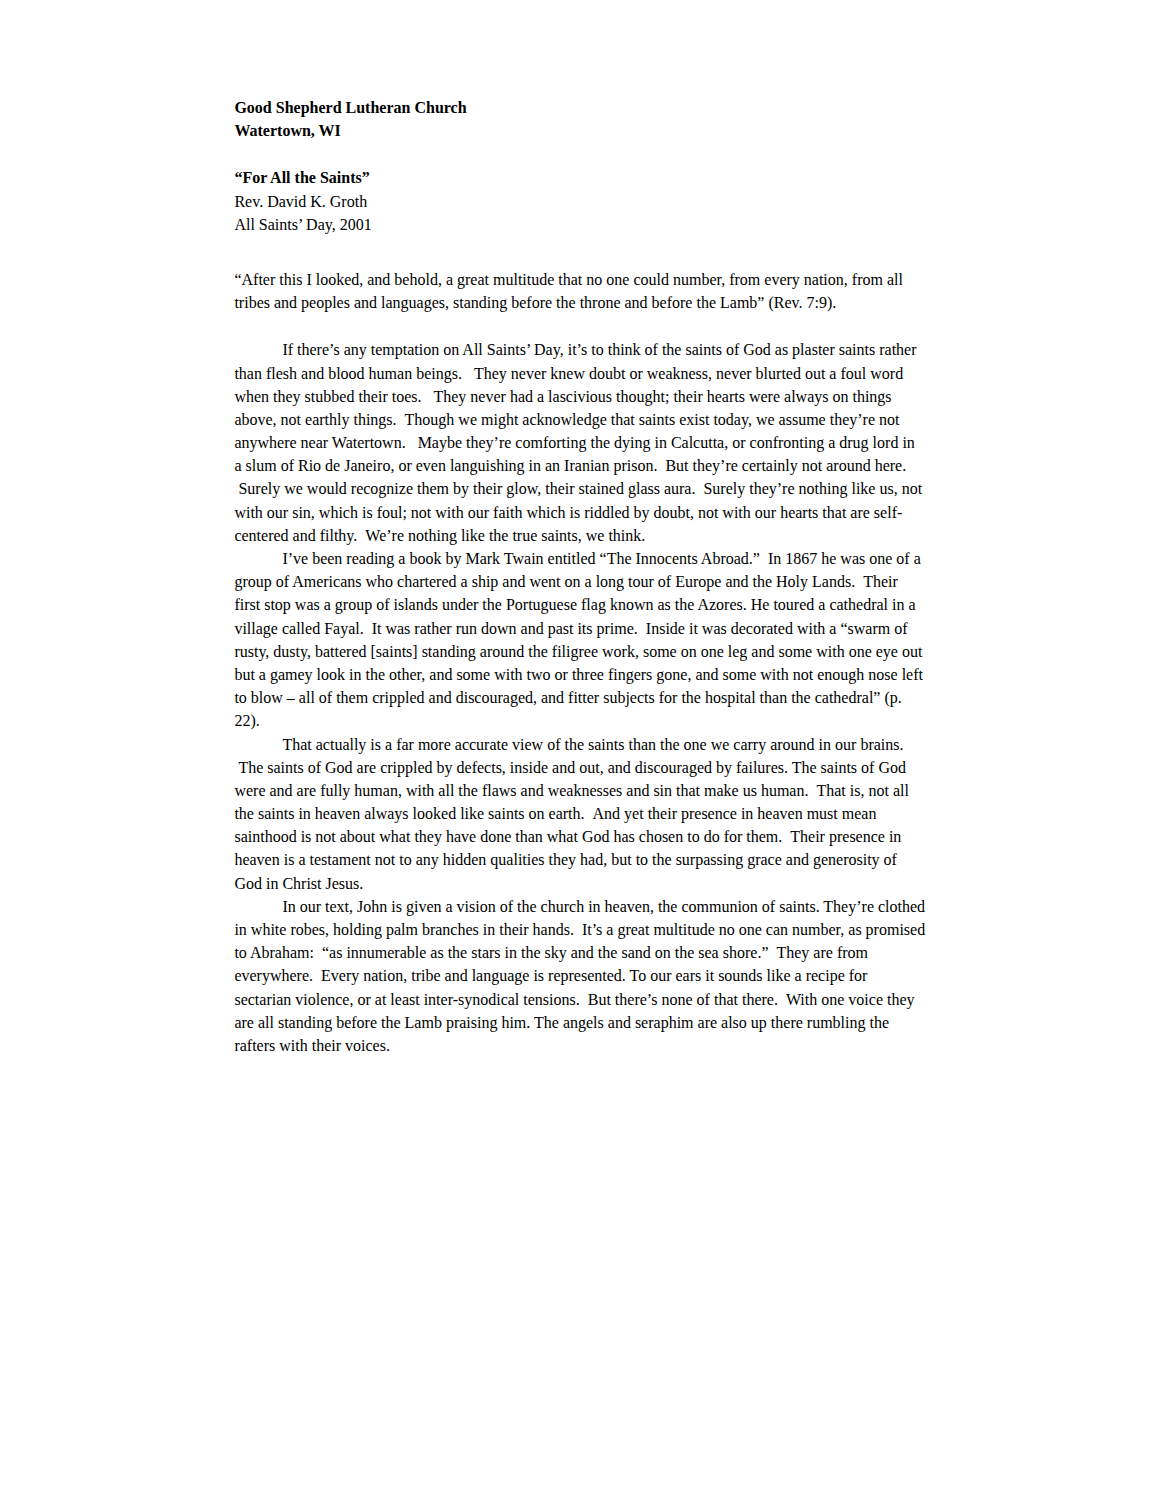Good Shepherd Lutheran Church
Watertown, WI
“For All the Saints”
Rev. David K. Groth
All Saints’ Day, 2001
“After this I looked, and behold, a great multitude that no one could number, from every nation, from all tribes and peoples and languages, standing before the throne and before the Lamb” (Rev. 7:9).
If there’s any temptation on All Saints’ Day, it’s to think of the saints of God as plaster saints rather than flesh and blood human beings. They never knew doubt or weakness, never blurted out a foul word when they stubbed their toes. They never had a lascivious thought; their hearts were always on things above, not earthly things. Though we might acknowledge that saints exist today, we assume they’re not anywhere near Watertown. Maybe they’re comforting the dying in Calcutta, or confronting a drug lord in a slum of Rio de Janeiro, or even languishing in an Iranian prison. But they’re certainly not around here. Surely we would recognize them by their glow, their stained glass aura. Surely they’re nothing like us, not with our sin, which is foul; not with our faith which is riddled by doubt, not with our hearts that are self-centered and filthy. We’re nothing like the true saints, we think.
I’ve been reading a book by Mark Twain entitled “The Innocents Abroad.” In 1867 he was one of a group of Americans who chartered a ship and went on a long tour of Europe and the Holy Lands. Their first stop was a group of islands under the Portuguese flag known as the Azores. He toured a cathedral in a village called Fayal. It was rather run down and past its prime. Inside it was decorated with a “swarm of rusty, dusty, battered [saints] standing around the filigree work, some on one leg and some with one eye out but a gamey look in the other, and some with two or three fingers gone, and some with not enough nose left to blow – all of them crippled and discouraged, and fitter subjects for the hospital than the cathedral” (p. 22).
That actually is a far more accurate view of the saints than the one we carry around in our brains. The saints of God are crippled by defects, inside and out, and discouraged by failures. The saints of God were and are fully human, with all the flaws and weaknesses and sin that make us human. That is, not all the saints in heaven always looked like saints on earth. And yet their presence in heaven must mean sainthood is not about what they have done than what God has chosen to do for them. Their presence in heaven is a testament not to any hidden qualities they had, but to the surpassing grace and generosity of God in Christ Jesus.
In our text, John is given a vision of the church in heaven, the communion of saints. They’re clothed in white robes, holding palm branches in their hands. It’s a great multitude no one can number, as promised to Abraham: “as innumerable as the stars in the sky and the sand on the sea shore.” They are from everywhere. Every nation, tribe and language is represented. To our ears it sounds like a recipe for sectarian violence, or at least inter-synodical tensions. But there’s none of that there. With one voice they are all standing before the Lamb praising him. The angels and seraphim are also up there rumbling the rafters with their voices.